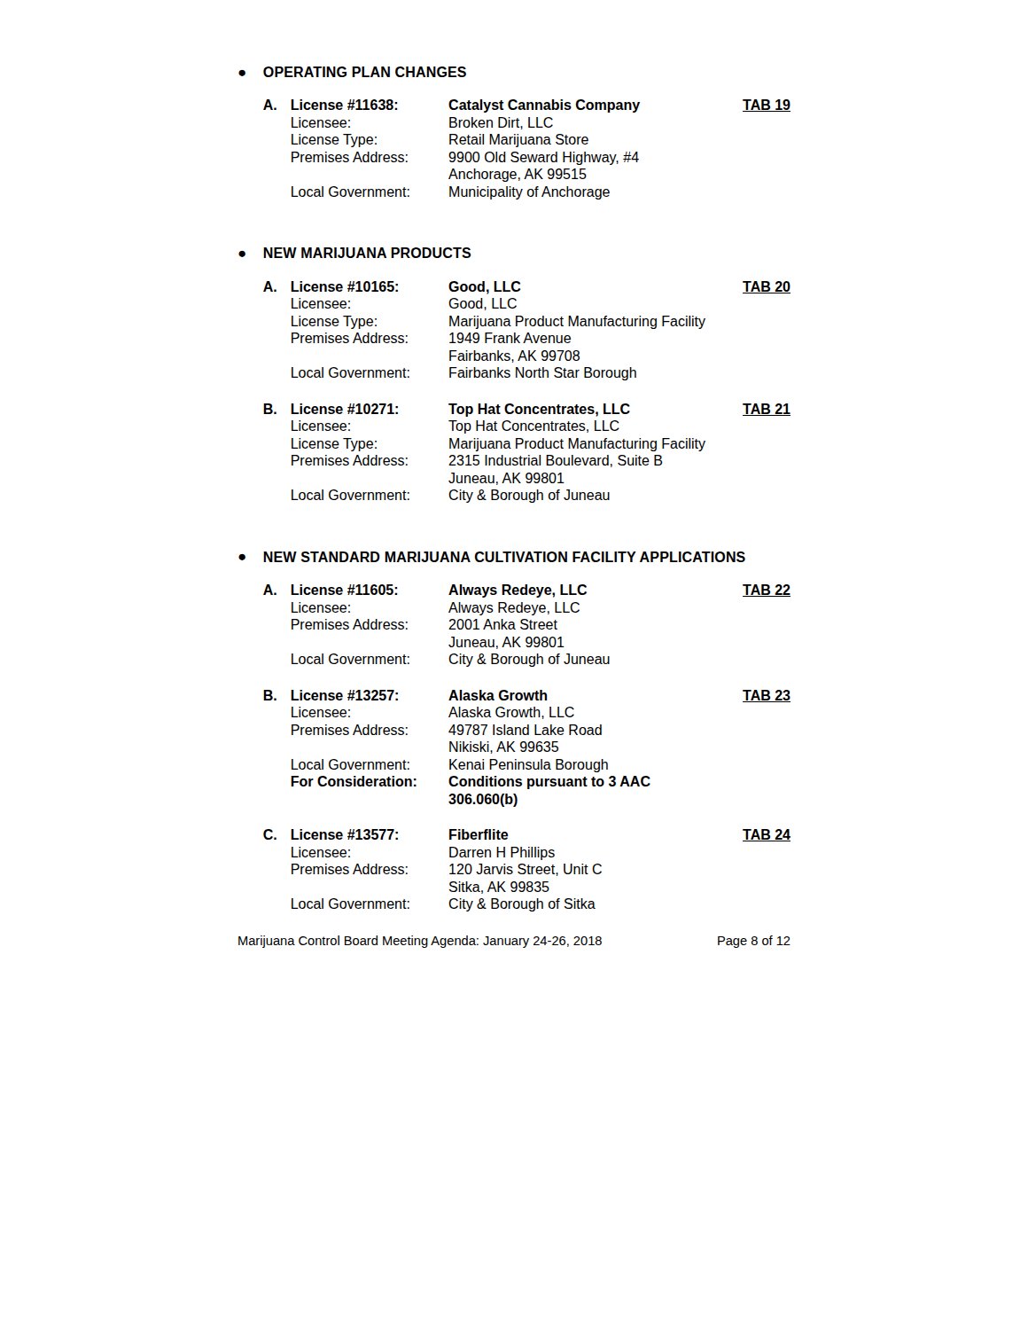OPERATING PLAN CHANGES
| A. | License #11638: | Catalyst Cannabis Company | TAB 19 |
| | Licensee: | Broken Dirt, LLC | |
| | License Type: | Retail Marijuana Store | |
| | Premises Address: | 9900 Old Seward Highway, #4 | |
| | | Anchorage, AK 99515 | |
| | Local Government: | Municipality of Anchorage | |
NEW MARIJUANA PRODUCTS
| A. | License #10165: | Good, LLC | TAB 20 |
| | Licensee: | Good, LLC | |
| | License Type: | Marijuana Product Manufacturing Facility | |
| | Premises Address: | 1949 Frank Avenue | |
| | | Fairbanks, AK 99708 | |
| | Local Government: | Fairbanks North Star Borough | |
| B. | License #10271: | Top Hat Concentrates, LLC | TAB 21 |
| | Licensee: | Top Hat Concentrates, LLC | |
| | License Type: | Marijuana Product Manufacturing Facility | |
| | Premises Address: | 2315 Industrial Boulevard, Suite B | |
| | | Juneau, AK 99801 | |
| | Local Government: | City & Borough of Juneau | |
NEW STANDARD MARIJUANA CULTIVATION FACILITY APPLICATIONS
| A. | License #11605: | Always Redeye, LLC | TAB 22 |
| | Licensee: | Always Redeye, LLC | |
| | Premises Address: | 2001 Anka Street | |
| | | Juneau, AK 99801 | |
| | Local Government: | City & Borough of Juneau | |
| B. | License #13257: | Alaska Growth | TAB 23 |
| | Licensee: | Alaska Growth, LLC | |
| | Premises Address: | 49787 Island Lake Road | |
| | | Nikiski, AK 99635 | |
| | Local Government: | Kenai Peninsula Borough | |
| | For Consideration: | Conditions pursuant to 3 AAC 306.060(b) | |
| C. | License #13577: | Fiberflite | TAB 24 |
| | Licensee: | Darren H Phillips | |
| | Premises Address: | 120 Jarvis Street, Unit C | |
| | | Sitka, AK 99835 | |
| | Local Government: | City & Borough of Sitka | |
Marijuana Control Board Meeting Agenda: January 24-26, 2018
Page 8 of 12